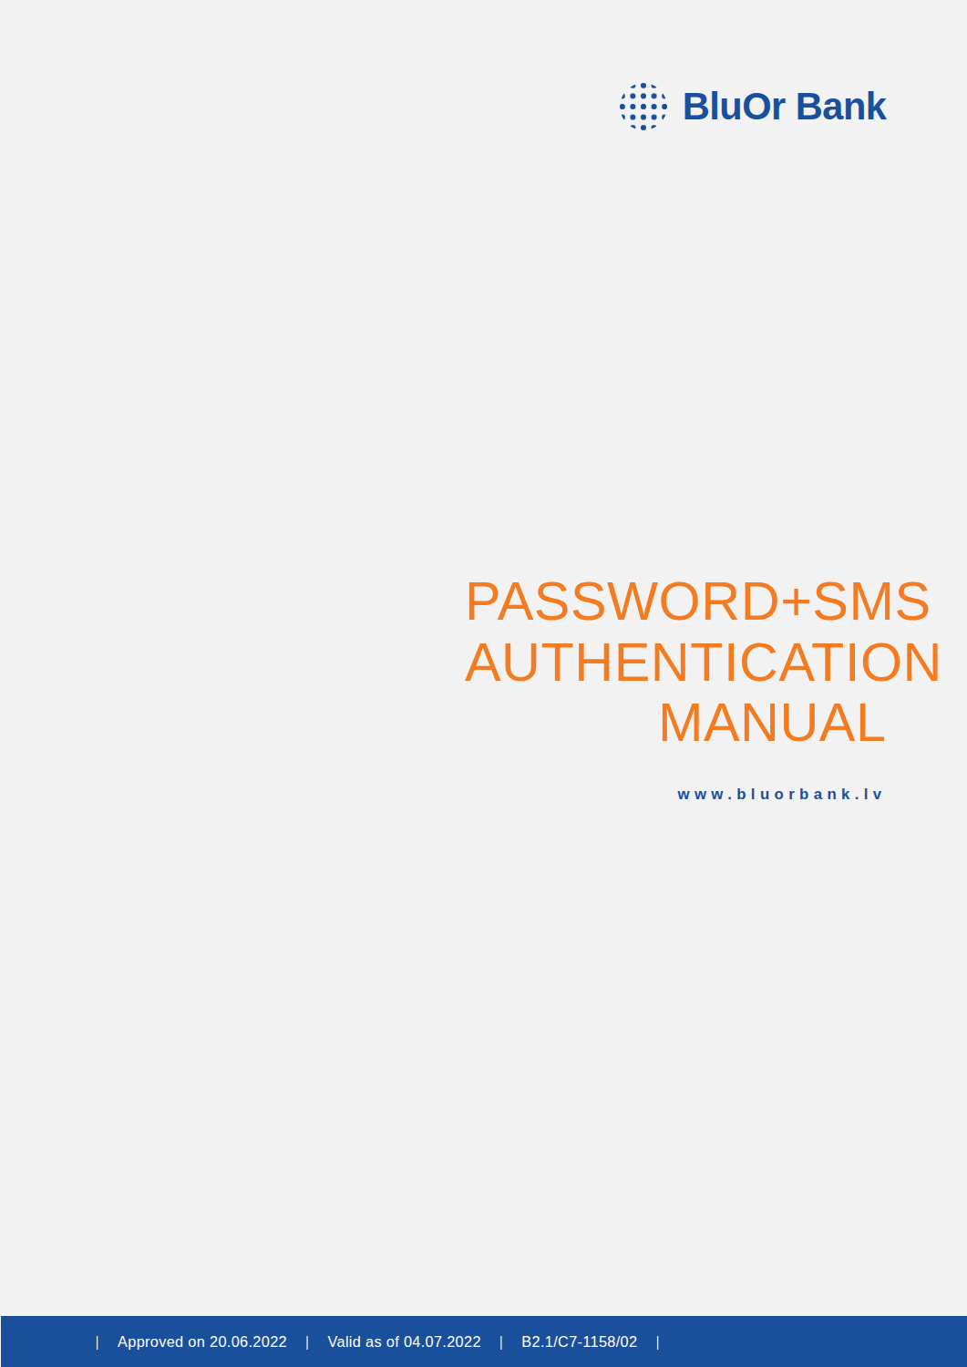BluOr Bank
Password+SMS Authentication Manual
www.bluorbank.lv
| Approved on 20.06.2022 | Valid as of 04.07.2022 | B2.1/C7-1158/02 |